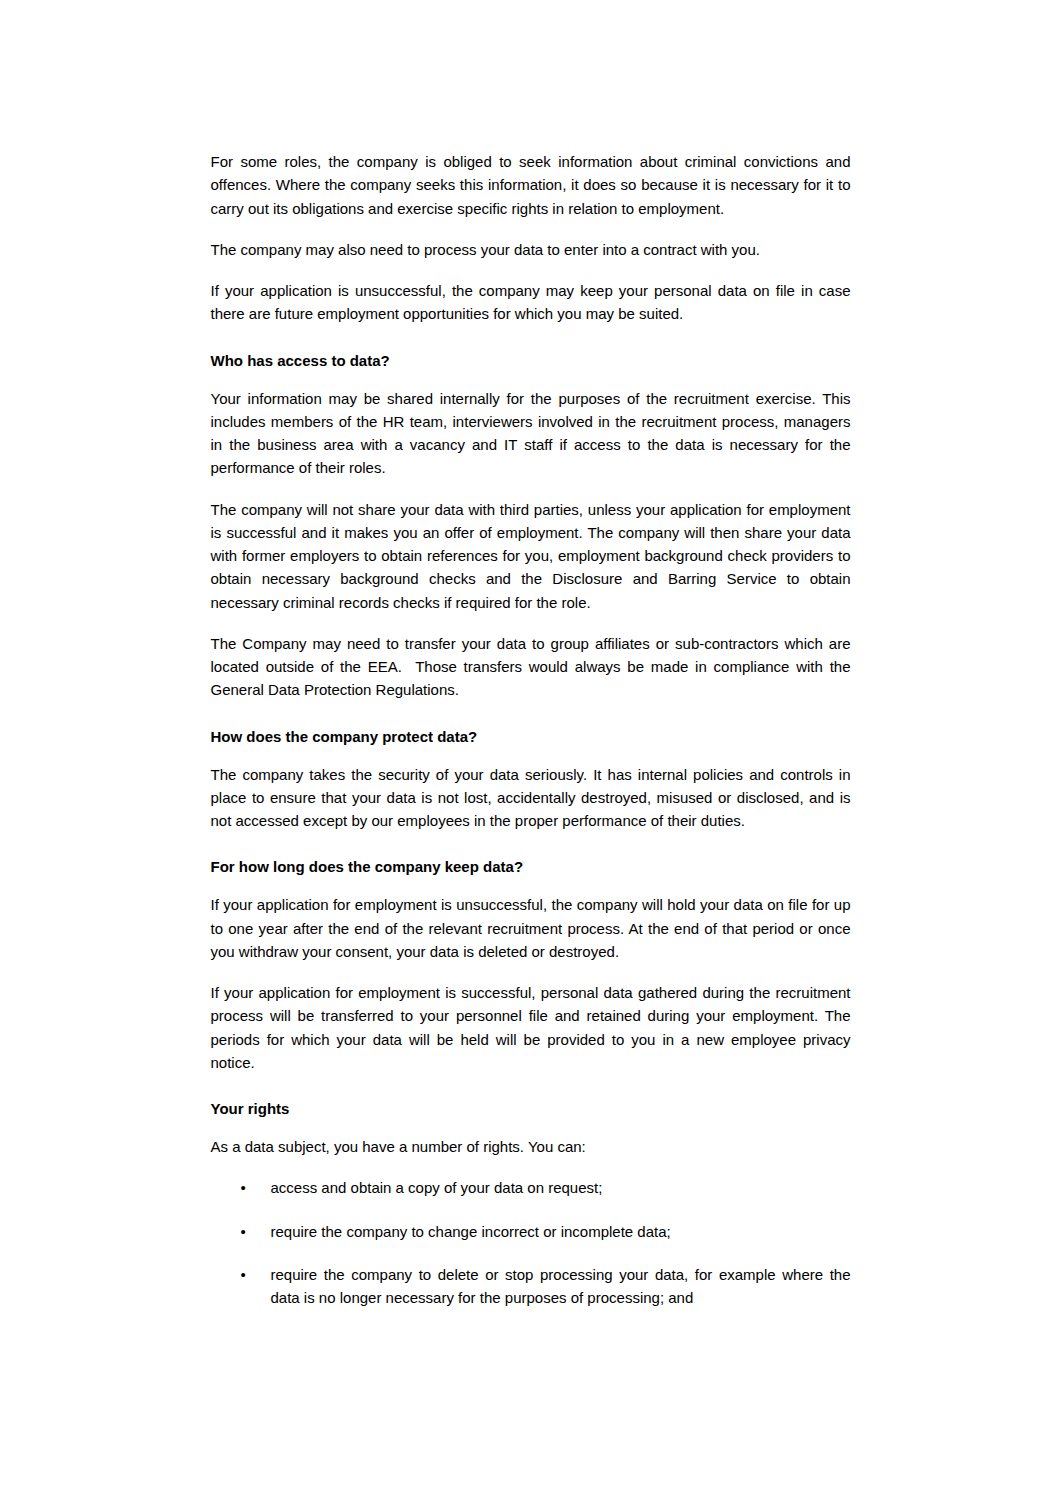For some roles, the company is obliged to seek information about criminal convictions and offences. Where the company seeks this information, it does so because it is necessary for it to carry out its obligations and exercise specific rights in relation to employment.
The company may also need to process your data to enter into a contract with you.
If your application is unsuccessful, the company may keep your personal data on file in case there are future employment opportunities for which you may be suited.
Who has access to data?
Your information may be shared internally for the purposes of the recruitment exercise. This includes members of the HR team, interviewers involved in the recruitment process, managers in the business area with a vacancy and IT staff if access to the data is necessary for the performance of their roles.
The company will not share your data with third parties, unless your application for employment is successful and it makes you an offer of employment. The company will then share your data with former employers to obtain references for you, employment background check providers to obtain necessary background checks and the Disclosure and Barring Service to obtain necessary criminal records checks if required for the role.
The Company may need to transfer your data to group affiliates or sub-contractors which are located outside of the EEA. Those transfers would always be made in compliance with the General Data Protection Regulations.
How does the company protect data?
The company takes the security of your data seriously. It has internal policies and controls in place to ensure that your data is not lost, accidentally destroyed, misused or disclosed, and is not accessed except by our employees in the proper performance of their duties.
For how long does the company keep data?
If your application for employment is unsuccessful, the company will hold your data on file for up to one year after the end of the relevant recruitment process. At the end of that period or once you withdraw your consent, your data is deleted or destroyed.
If your application for employment is successful, personal data gathered during the recruitment process will be transferred to your personnel file and retained during your employment. The periods for which your data will be held will be provided to you in a new employee privacy notice.
Your rights
As a data subject, you have a number of rights. You can:
access and obtain a copy of your data on request;
require the company to change incorrect or incomplete data;
require the company to delete or stop processing your data, for example where the data is no longer necessary for the purposes of processing; and